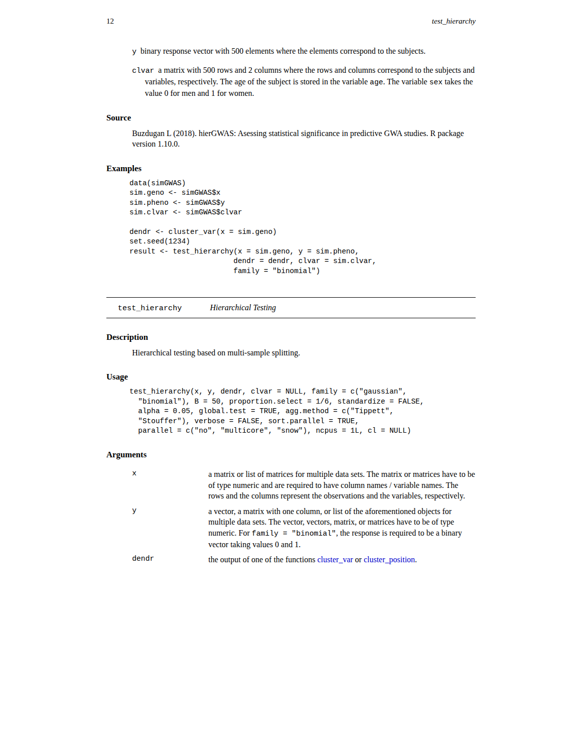12 test_hierarchy
y binary response vector with 500 elements where the elements correspond to the subjects.
clvar a matrix with 500 rows and 2 columns where the rows and columns correspond to the subjects and variables, respectively. The age of the subject is stored in the variable age. The variable sex takes the value 0 for men and 1 for women.
Source
Buzdugan L (2018). hierGWAS: Asessing statistical significance in predictive GWA studies. R package version 1.10.0.
Examples
data(simGWAS)
sim.geno <- simGWAS$x
sim.pheno <- simGWAS$y
sim.clvar <- simGWAS$clvar

dendr <- cluster_var(x = sim.geno)
set.seed(1234)
result <- test_hierarchy(x = sim.geno, y = sim.pheno,
                        dendr = dendr, clvar = sim.clvar,
                        family = "binomial")
test_hierarchy Hierarchical Testing
Description
Hierarchical testing based on multi-sample splitting.
Usage
test_hierarchy(x, y, dendr, clvar = NULL, family = c("gaussian",
  "binomial"), B = 50, proportion.select = 1/6, standardize = FALSE,
  alpha = 0.05, global.test = TRUE, agg.method = c("Tippett",
  "Stouffer"), verbose = FALSE, sort.parallel = TRUE,
  parallel = c("no", "multicore", "snow"), ncpus = 1L, cl = NULL)
Arguments
x
a matrix or list of matrices for multiple data sets. The matrix or matrices have to be of type numeric and are required to have column names / variable names. The rows and the columns represent the observations and the variables, respectively.
y
a vector, a matrix with one column, or list of the aforementioned objects for multiple data sets. The vector, vectors, matrix, or matrices have to be of type numeric. For family = "binomial", the response is required to be a binary vector taking values 0 and 1.
dendr
the output of one of the functions cluster_var or cluster_position.